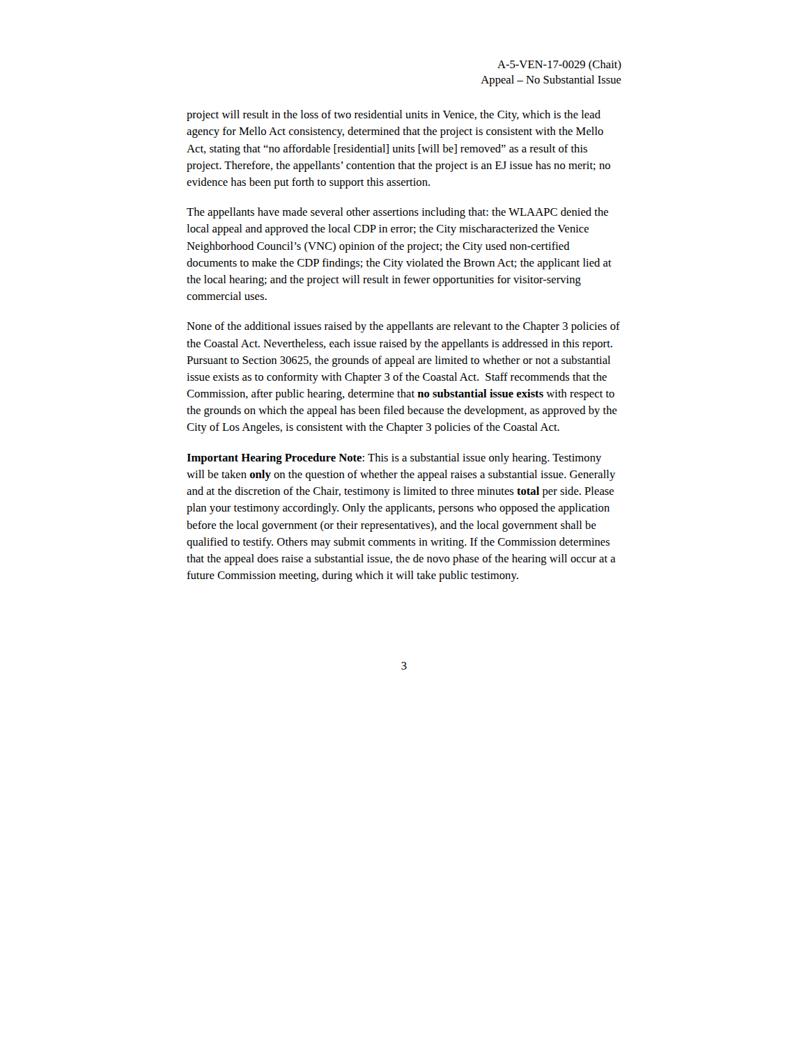A-5-VEN-17-0029 (Chait) Appeal – No Substantial Issue
project will result in the loss of two residential units in Venice, the City, which is the lead agency for Mello Act consistency, determined that the project is consistent with the Mello Act, stating that “no affordable [residential] units [will be] removed” as a result of this project. Therefore, the appellants’ contention that the project is an EJ issue has no merit; no evidence has been put forth to support this assertion.
The appellants have made several other assertions including that: the WLAAPC denied the local appeal and approved the local CDP in error; the City mischaracterized the Venice Neighborhood Council’s (VNC) opinion of the project; the City used non-certified documents to make the CDP findings; the City violated the Brown Act; the applicant lied at the local hearing; and the project will result in fewer opportunities for visitor-serving commercial uses.
None of the additional issues raised by the appellants are relevant to the Chapter 3 policies of the Coastal Act. Nevertheless, each issue raised by the appellants is addressed in this report. Pursuant to Section 30625, the grounds of appeal are limited to whether or not a substantial issue exists as to conformity with Chapter 3 of the Coastal Act. Staff recommends that the Commission, after public hearing, determine that no substantial issue exists with respect to the grounds on which the appeal has been filed because the development, as approved by the City of Los Angeles, is consistent with the Chapter 3 policies of the Coastal Act.
Important Hearing Procedure Note: This is a substantial issue only hearing. Testimony will be taken only on the question of whether the appeal raises a substantial issue. Generally and at the discretion of the Chair, testimony is limited to three minutes total per side. Please plan your testimony accordingly. Only the applicants, persons who opposed the application before the local government (or their representatives), and the local government shall be qualified to testify. Others may submit comments in writing. If the Commission determines that the appeal does raise a substantial issue, the de novo phase of the hearing will occur at a future Commission meeting, during which it will take public testimony.
3